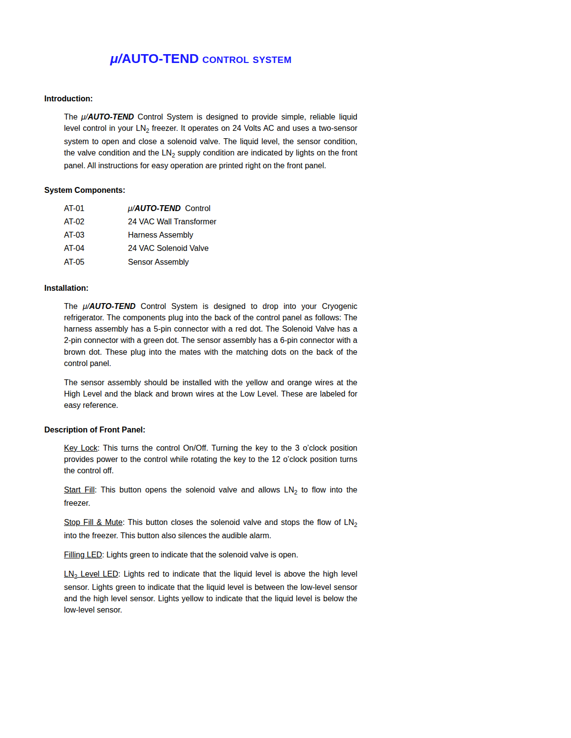μ/AUTO-TEND CONTROL SYSTEM
Introduction:
The μ/AUTO-TEND Control System is designed to provide simple, reliable liquid level control in your LN2 freezer. It operates on 24 Volts AC and uses a two-sensor system to open and close a solenoid valve. The liquid level, the sensor condition, the valve condition and the LN2 supply condition are indicated by lights on the front panel. All instructions for easy operation are printed right on the front panel.
System Components:
| AT-01 | μ/ AUTO-TEND Control |
| AT-02 | 24 VAC Wall Transformer |
| AT-03 | Harness Assembly |
| AT-04 | 24 VAC Solenoid Valve |
| AT-05 | Sensor Assembly |
Installation:
The μ/AUTO-TEND Control System is designed to drop into your Cryogenic refrigerator. The components plug into the back of the control panel as follows: The harness assembly has a 5-pin connector with a red dot. The Solenoid Valve has a 2-pin connector with a green dot. The sensor assembly has a 6-pin connector with a brown dot. These plug into the mates with the matching dots on the back of the control panel.
The sensor assembly should be installed with the yellow and orange wires at the High Level and the black and brown wires at the Low Level. These are labeled for easy reference.
Description of Front Panel:
Key Lock: This turns the control On/Off. Turning the key to the 3 o’clock position provides power to the control while rotating the key to the 12 o’clock position turns the control off.
Start Fill: This button opens the solenoid valve and allows LN2 to flow into the freezer.
Stop Fill & Mute: This button closes the solenoid valve and stops the flow of LN2 into the freezer. This button also silences the audible alarm.
Filling LED: Lights green to indicate that the solenoid valve is open.
LN2 Level LED: Lights red to indicate that the liquid level is above the high level sensor. Lights green to indicate that the liquid level is between the low-level sensor and the high level sensor. Lights yellow to indicate that the liquid level is below the low-level sensor.